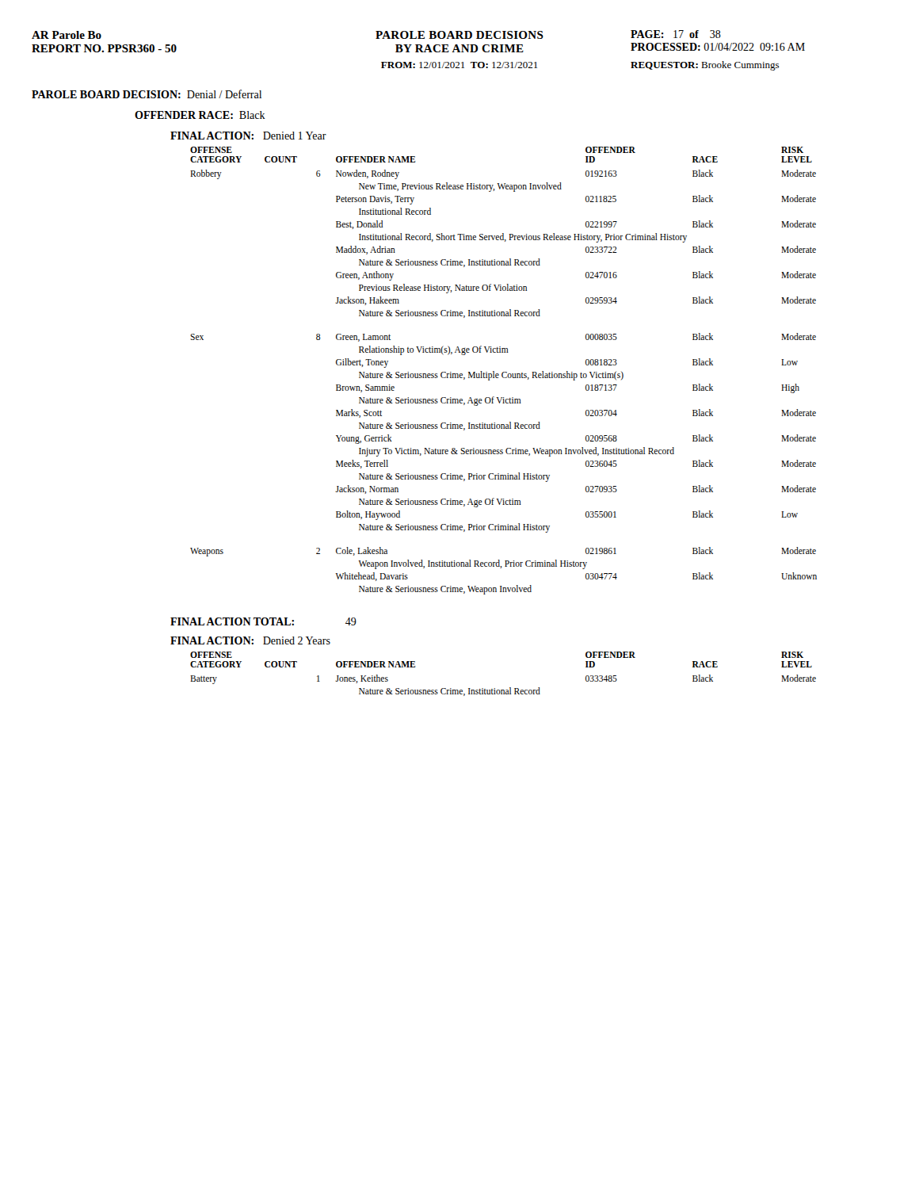AR Parole Bo
REPORT NO. PPSR360 - 50
PAROLE BOARD DECISIONS
BY RACE AND CRIME
PAGE: 17 of 38
PROCESSED: 01/04/2022 09:16 AM
FROM: 12/01/2021 TO: 12/31/2021
REQUESTOR: Brooke Cummings
PAROLE BOARD DECISION: Denial / Deferral
OFFENDER RACE: Black
FINAL ACTION: Denied 1 Year
| OFFENSE CATEGORY | COUNT | OFFENDER NAME | OFFENDER ID | RACE | RISK LEVEL |
| --- | --- | --- | --- | --- | --- |
| Robbery | 6 | Nowden, Rodney | 0192163 | Black | Moderate |
| | | New Time, Previous Release History, Weapon Involved |
| | | Peterson Davis, Terry | 0211825 | Black | Moderate |
| | | Institutional Record |
| | | Best, Donald | 0221997 | Black | Moderate |
| | | Institutional Record, Short Time Served, Previous Release History, Prior Criminal History |
| | | Maddox, Adrian | 0233722 | Black | Moderate |
| | | Nature & Seriousness Crime, Institutional Record |
| | | Green, Anthony | 0247016 | Black | Moderate |
| | | Previous Release History, Nature Of Violation |
| | | Jackson, Hakeem | 0295934 | Black | Moderate |
| | | Nature & Seriousness Crime, Institutional Record |
| Sex | 8 | Green, Lamont | 0008035 | Black | Moderate |
| | | Relationship to Victim(s), Age Of Victim |
| | | Gilbert, Toney | 0081823 | Black | Low |
| | | Nature & Seriousness Crime, Multiple Counts, Relationship to Victim(s) |
| | | Brown, Sammie | 0187137 | Black | High |
| | | Nature & Seriousness Crime, Age Of Victim |
| | | Marks, Scott | 0203704 | Black | Moderate |
| | | Nature & Seriousness Crime, Institutional Record |
| | | Young, Gerrick | 0209568 | Black | Moderate |
| | | Injury To Victim, Nature & Seriousness Crime, Weapon Involved, Institutional Record |
| | | Meeks, Terrell | 0236045 | Black | Moderate |
| | | Nature & Seriousness Crime, Prior Criminal History |
| | | Jackson, Norman | 0270935 | Black | Moderate |
| | | Nature & Seriousness Crime, Age Of Victim |
| | | Bolton, Haywood | 0355001 | Black | Low |
| | | Nature & Seriousness Crime, Prior Criminal History |
| Weapons | 2 | Cole, Lakesha | 0219861 | Black | Moderate |
| | | Weapon Involved, Institutional Record, Prior Criminal History |
| | | Whitehead, Davaris | 0304774 | Black | Unknown |
| | | Nature & Seriousness Crime, Weapon Involved |
FINAL ACTION TOTAL: 49
FINAL ACTION: Denied 2 Years
| OFFENSE CATEGORY | COUNT | OFFENDER NAME | OFFENDER ID | RACE | RISK LEVEL |
| --- | --- | --- | --- | --- | --- |
| Battery | 1 | Jones, Keithes | 0333485 | Black | Moderate |
| | | Nature & Seriousness Crime, Institutional Record |